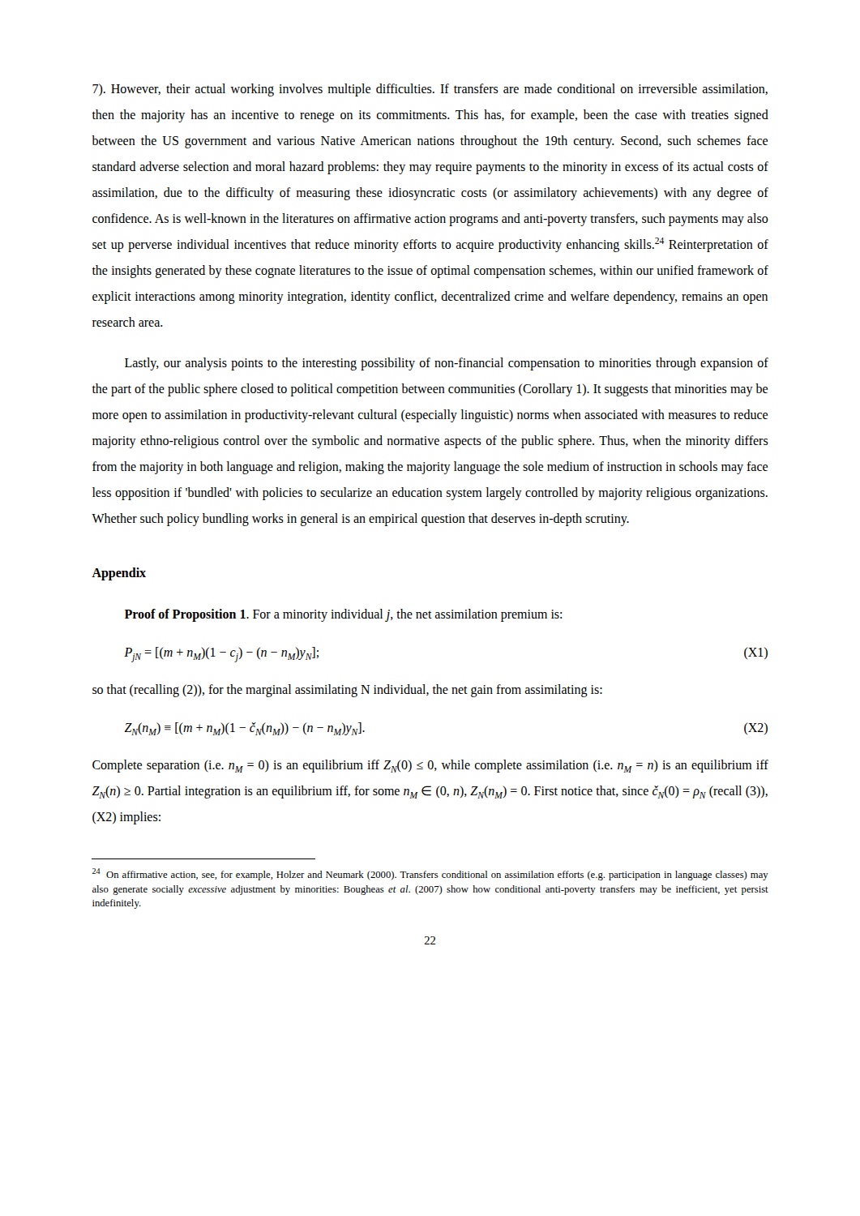7). However, their actual working involves multiple difficulties. If transfers are made conditional on irreversible assimilation, then the majority has an incentive to renege on its commitments. This has, for example, been the case with treaties signed between the US government and various Native American nations throughout the 19th century. Second, such schemes face standard adverse selection and moral hazard problems: they may require payments to the minority in excess of its actual costs of assimilation, due to the difficulty of measuring these idiosyncratic costs (or assimilatory achievements) with any degree of confidence. As is well-known in the literatures on affirmative action programs and anti-poverty transfers, such payments may also set up perverse individual incentives that reduce minority efforts to acquire productivity enhancing skills.24 Reinterpretation of the insights generated by these cognate literatures to the issue of optimal compensation schemes, within our unified framework of explicit interactions among minority integration, identity conflict, decentralized crime and welfare dependency, remains an open research area.
Lastly, our analysis points to the interesting possibility of non-financial compensation to minorities through expansion of the part of the public sphere closed to political competition between communities (Corollary 1). It suggests that minorities may be more open to assimilation in productivity-relevant cultural (especially linguistic) norms when associated with measures to reduce majority ethno-religious control over the symbolic and normative aspects of the public sphere. Thus, when the minority differs from the majority in both language and religion, making the majority language the sole medium of instruction in schools may face less opposition if 'bundled' with policies to secularize an education system largely controlled by majority religious organizations. Whether such policy bundling works in general is an empirical question that deserves in-depth scrutiny.
Appendix
Proof of Proposition 1. For a minority individual j, the net assimilation premium is:
PjN = [(m + nM)(1 − cj) − (n − nM)yN]; (X1)
so that (recalling (2)), for the marginal assimilating N individual, the net gain from assimilating is:
ZN(nM) ≡ [(m + nM)(1 − čN(nM)) − (n − nM)yN]. (X2)
Complete separation (i.e. nM = 0) is an equilibrium iff ZN(0) ≤ 0, while complete assimilation (i.e. nM = n) is an equilibrium iff ZN(n) ≥ 0. Partial integration is an equilibrium iff, for some nM ∈ (0, n), ZN(nM) = 0. First notice that, since čN(0) = ρN (recall (3)), (X2) implies:
24 On affirmative action, see, for example, Holzer and Neumark (2000). Transfers conditional on assimilation efforts (e.g. participation in language classes) may also generate socially excessive adjustment by minorities: Bougheas et al. (2007) show how conditional anti-poverty transfers may be inefficient, yet persist indefinitely.
22